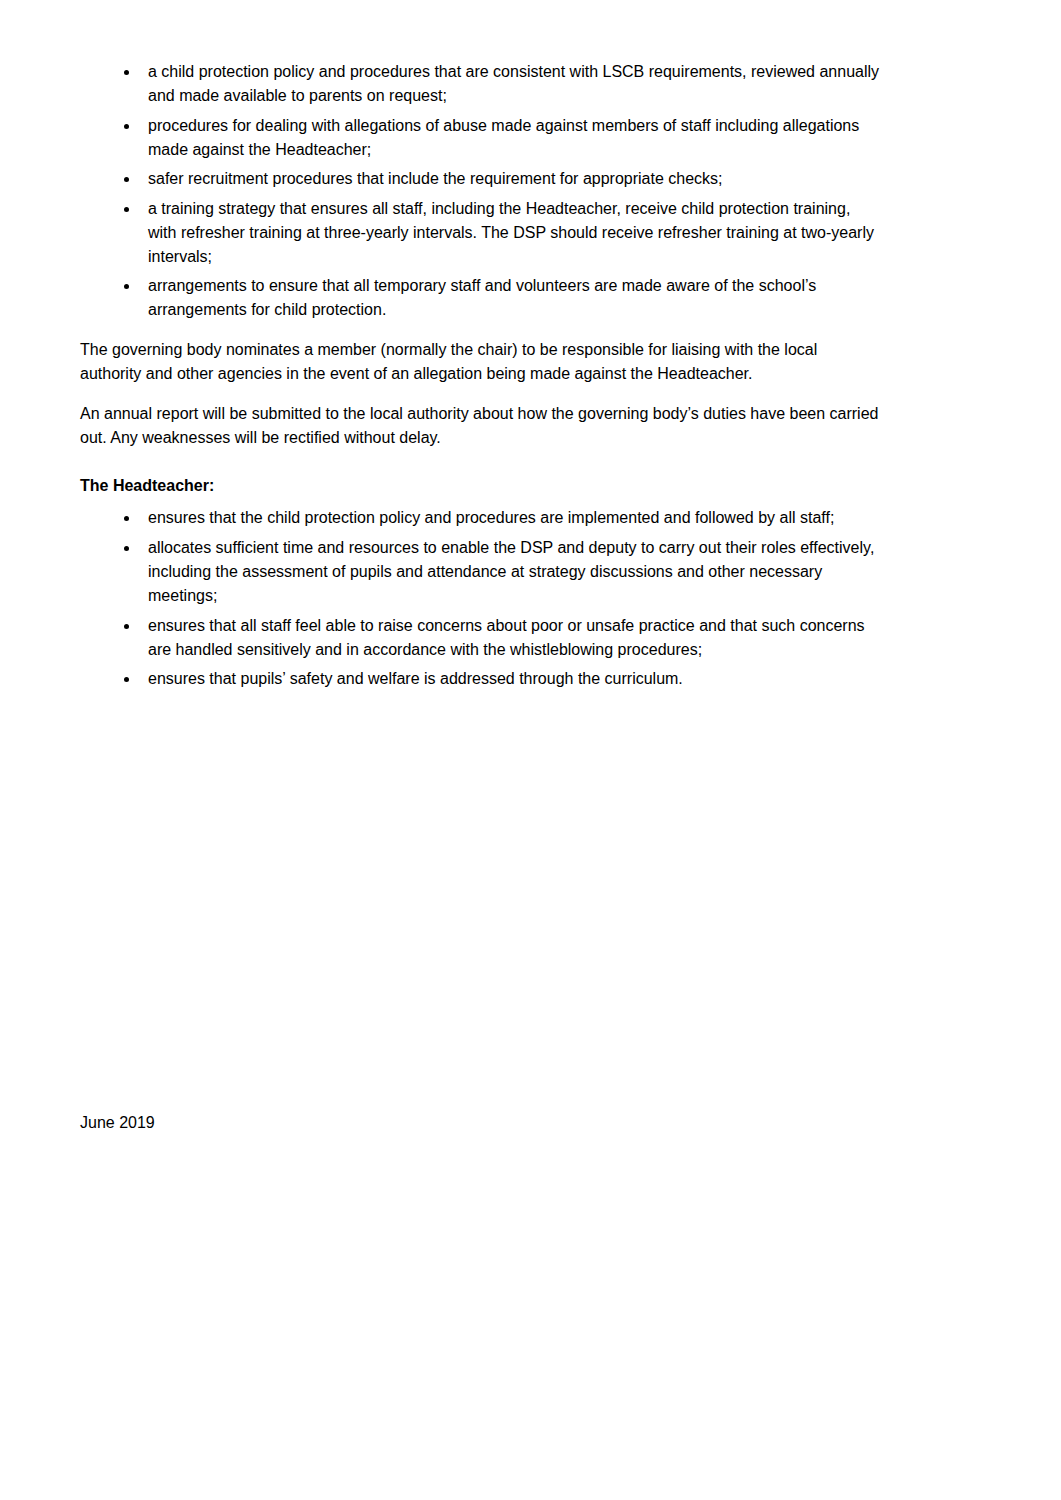a child protection policy and procedures that are consistent with LSCB requirements, reviewed annually and made available to parents on request;
procedures for dealing with allegations of abuse made against members of staff including allegations made against the Headteacher;
safer recruitment procedures that include the requirement for appropriate checks;
a training strategy that ensures all staff, including the Headteacher, receive child protection training, with refresher training at three-yearly intervals. The DSP should receive refresher training at two-yearly intervals;
arrangements to ensure that all temporary staff and volunteers are made aware of the school’s arrangements for child protection.
The governing body nominates a member (normally the chair) to be responsible for liaising with the local authority and other agencies in the event of an allegation being made against the Headteacher.
An annual report will be submitted to the local authority about how the governing body’s duties have been carried out. Any weaknesses will be rectified without delay.
The Headteacher:
ensures that the child protection policy and procedures are implemented and followed by all staff;
allocates sufficient time and resources to enable the DSP and deputy to carry out their roles effectively, including the assessment of pupils and attendance at strategy discussions and other necessary meetings;
ensures that all staff feel able to raise concerns about poor or unsafe practice and that such concerns are handled sensitively and in accordance with the whistleblowing procedures;
ensures that pupils’ safety and welfare is addressed through the curriculum.
June 2019